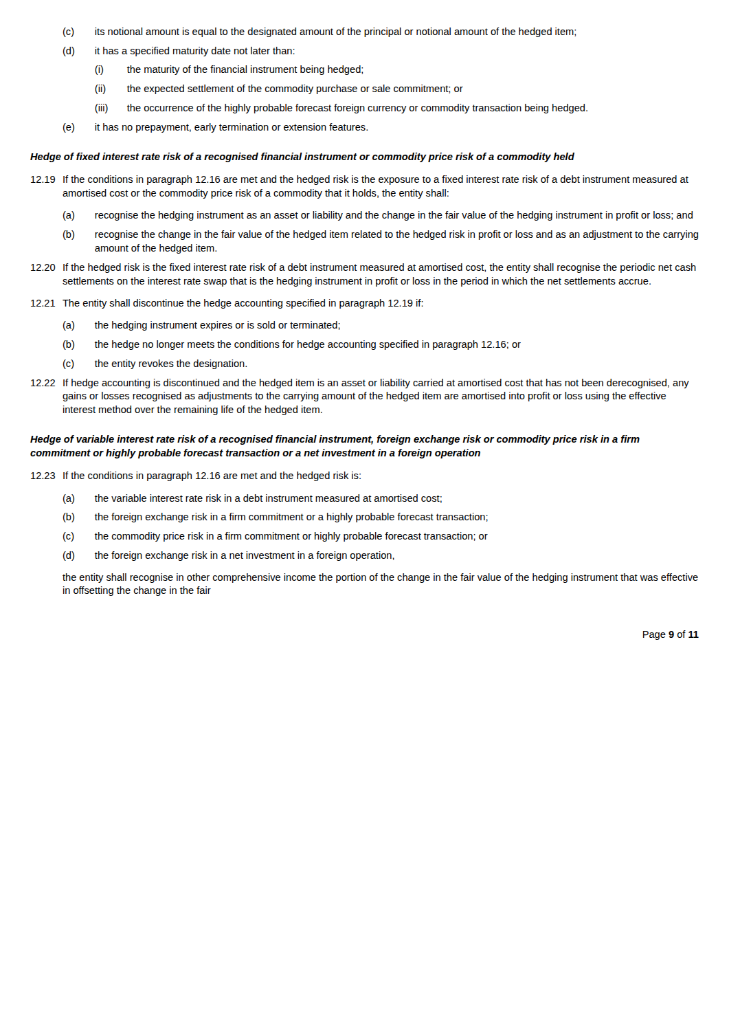(c)
its notional amount is equal to the designated amount of the principal or notional amount of the hedged item;
(d)
it has a specified maturity date not later than:
(i)
the maturity of the financial instrument being hedged;
(ii)
the expected settlement of the commodity purchase or sale commitment; or
(iii)
the occurrence of the highly probable forecast foreign currency or commodity transaction being hedged.
(e)
it has no prepayment, early termination or extension features.
Hedge of fixed interest rate risk of a recognised financial instrument or commodity price risk of a commodity held
12.19
If the conditions in paragraph 12.16 are met and the hedged risk is the exposure to a fixed interest rate risk of a debt instrument measured at amortised cost or the commodity price risk of a commodity that it holds, the entity shall:
(a)
recognise the hedging instrument as an asset or liability and the change in the fair value of the hedging instrument in profit or loss; and
(b)
recognise the change in the fair value of the hedged item related to the hedged risk in profit or loss and as an adjustment to the carrying amount of the hedged item.
12.20
If the hedged risk is the fixed interest rate risk of a debt instrument measured at amortised cost, the entity shall recognise the periodic net cash settlements on the interest rate swap that is the hedging instrument in profit or loss in the period in which the net settlements accrue.
12.21
The entity shall discontinue the hedge accounting specified in paragraph 12.19 if:
(a)
the hedging instrument expires or is sold or terminated;
(b)
the hedge no longer meets the conditions for hedge accounting specified in paragraph 12.16; or
(c)
the entity revokes the designation.
12.22
If hedge accounting is discontinued and the hedged item is an asset or liability carried at amortised cost that has not been derecognised, any gains or losses recognised as adjustments to the carrying amount of the hedged item are amortised into profit or loss using the effective interest method over the remaining life of the hedged item.
Hedge of variable interest rate risk of a recognised financial instrument, foreign exchange risk or commodity price risk in a firm commitment or highly probable forecast transaction or a net investment in a foreign operation
12.23
If the conditions in paragraph 12.16 are met and the hedged risk is:
(a)
the variable interest rate risk in a debt instrument measured at amortised cost;
(b)
the foreign exchange risk in a firm commitment or a highly probable forecast transaction;
(c)
the commodity price risk in a firm commitment or highly probable forecast transaction; or
(d)
the foreign exchange risk in a net investment in a foreign operation,
the entity shall recognise in other comprehensive income the portion of the change in the fair value of the hedging instrument that was effective in offsetting the change in the fair
Page 9 of 11